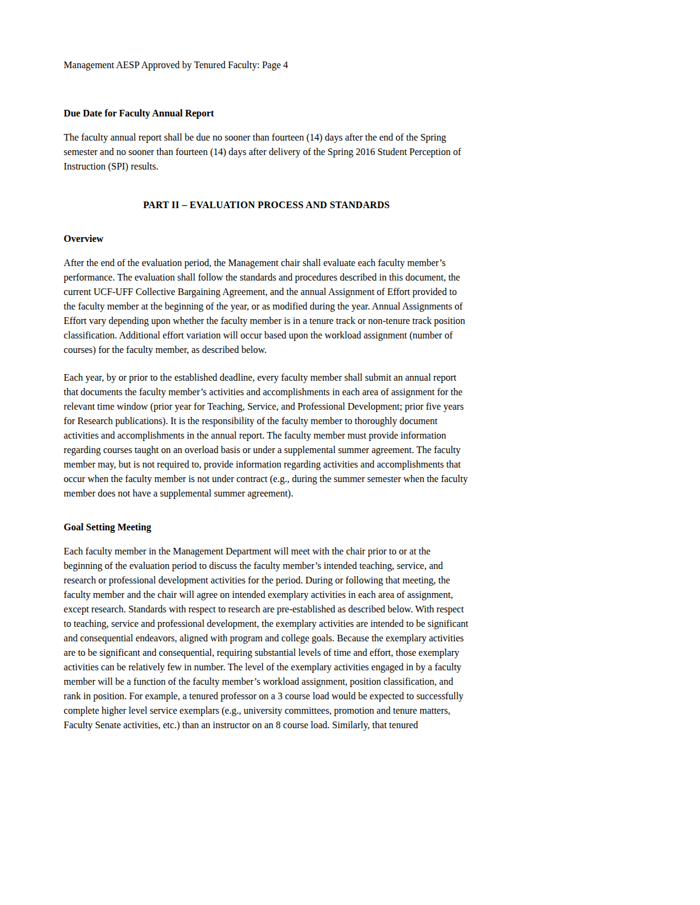Management AESP Approved by Tenured Faculty: Page 4
Due Date for Faculty Annual Report
The faculty annual report shall be due no sooner than fourteen (14) days after the end of the Spring semester and no sooner than fourteen (14) days after delivery of the Spring 2016 Student Perception of Instruction (SPI) results.
Part II – Evaluation Process and Standards
Overview
After the end of the evaluation period, the Management chair shall evaluate each faculty member’s performance. The evaluation shall follow the standards and procedures described in this document, the current UCF-UFF Collective Bargaining Agreement, and the annual Assignment of Effort provided to the faculty member at the beginning of the year, or as modified during the year. Annual Assignments of Effort vary depending upon whether the faculty member is in a tenure track or non-tenure track position classification. Additional effort variation will occur based upon the workload assignment (number of courses) for the faculty member, as described below.
Each year, by or prior to the established deadline, every faculty member shall submit an annual report that documents the faculty member’s activities and accomplishments in each area of assignment for the relevant time window (prior year for Teaching, Service, and Professional Development; prior five years for Research publications). It is the responsibility of the faculty member to thoroughly document activities and accomplishments in the annual report. The faculty member must provide information regarding courses taught on an overload basis or under a supplemental summer agreement. The faculty member may, but is not required to, provide information regarding activities and accomplishments that occur when the faculty member is not under contract (e.g., during the summer semester when the faculty member does not have a supplemental summer agreement).
Goal Setting Meeting
Each faculty member in the Management Department will meet with the chair prior to or at the beginning of the evaluation period to discuss the faculty member’s intended teaching, service, and research or professional development activities for the period. During or following that meeting, the faculty member and the chair will agree on intended exemplary activities in each area of assignment, except research. Standards with respect to research are pre-established as described below. With respect to teaching, service and professional development, the exemplary activities are intended to be significant and consequential endeavors, aligned with program and college goals. Because the exemplary activities are to be significant and consequential, requiring substantial levels of time and effort, those exemplary activities can be relatively few in number. The level of the exemplary activities engaged in by a faculty member will be a function of the faculty member’s workload assignment, position classification, and rank in position. For example, a tenured professor on a 3 course load would be expected to successfully complete higher level service exemplars (e.g., university committees, promotion and tenure matters, Faculty Senate activities, etc.) than an instructor on an 8 course load. Similarly, that tenured